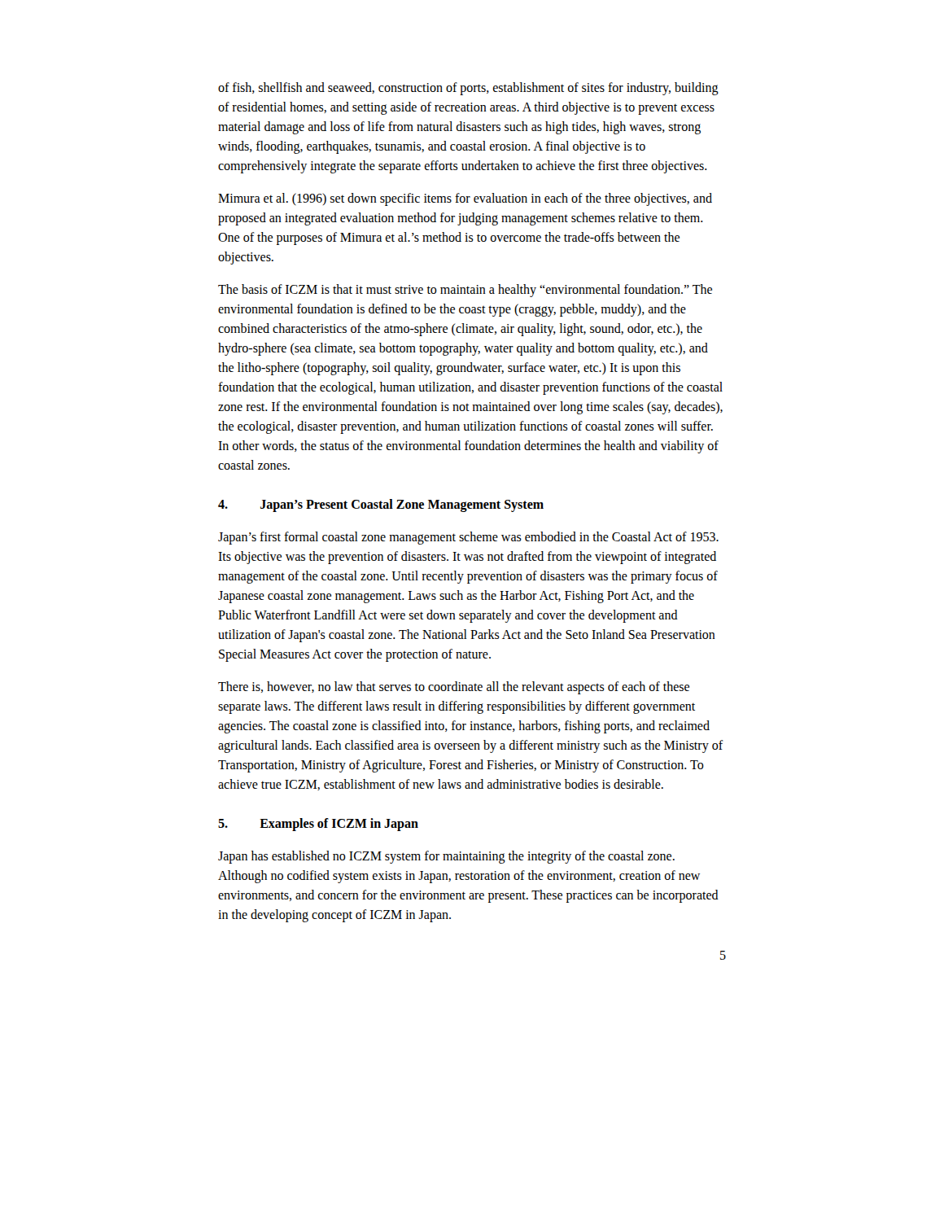of fish, shellfish and seaweed, construction of ports, establishment of sites for industry, building of residential homes, and setting aside of recreation areas. A third objective is to prevent excess material damage and loss of life from natural disasters such as high tides, high waves, strong winds, flooding, earthquakes, tsunamis, and coastal erosion. A final objective is to comprehensively integrate the separate efforts undertaken to achieve the first three objectives.
Mimura et al. (1996) set down specific items for evaluation in each of the three objectives, and proposed an integrated evaluation method for judging management schemes relative to them. One of the purposes of Mimura et al.’s method is to overcome the trade-offs between the objectives.
The basis of ICZM is that it must strive to maintain a healthy “environmental foundation.” The environmental foundation is defined to be the coast type (craggy, pebble, muddy), and the combined characteristics of the atmo-sphere (climate, air quality, light, sound, odor, etc.), the hydro-sphere (sea climate, sea bottom topography, water quality and bottom quality, etc.), and the litho-sphere (topography, soil quality, groundwater, surface water, etc.) It is upon this foundation that the ecological, human utilization, and disaster prevention functions of the coastal zone rest. If the environmental foundation is not maintained over long time scales (say, decades), the ecological, disaster prevention, and human utilization functions of coastal zones will suffer. In other words, the status of the environmental foundation determines the health and viability of coastal zones.
4. Japan’s Present Coastal Zone Management System
Japan’s first formal coastal zone management scheme was embodied in the Coastal Act of 1953. Its objective was the prevention of disasters. It was not drafted from the viewpoint of integrated management of the coastal zone. Until recently prevention of disasters was the primary focus of Japanese coastal zone management. Laws such as the Harbor Act, Fishing Port Act, and the Public Waterfront Landfill Act were set down separately and cover the development and utilization of Japan's coastal zone. The National Parks Act and the Seto Inland Sea Preservation Special Measures Act cover the protection of nature.
There is, however, no law that serves to coordinate all the relevant aspects of each of these separate laws. The different laws result in differing responsibilities by different government agencies. The coastal zone is classified into, for instance, harbors, fishing ports, and reclaimed agricultural lands. Each classified area is overseen by a different ministry such as the Ministry of Transportation, Ministry of Agriculture, Forest and Fisheries, or Ministry of Construction. To achieve true ICZM, establishment of new laws and administrative bodies is desirable.
5. Examples of ICZM in Japan
Japan has established no ICZM system for maintaining the integrity of the coastal zone. Although no codified system exists in Japan, restoration of the environment, creation of new environments, and concern for the environment are present. These practices can be incorporated in the developing concept of ICZM in Japan.
5